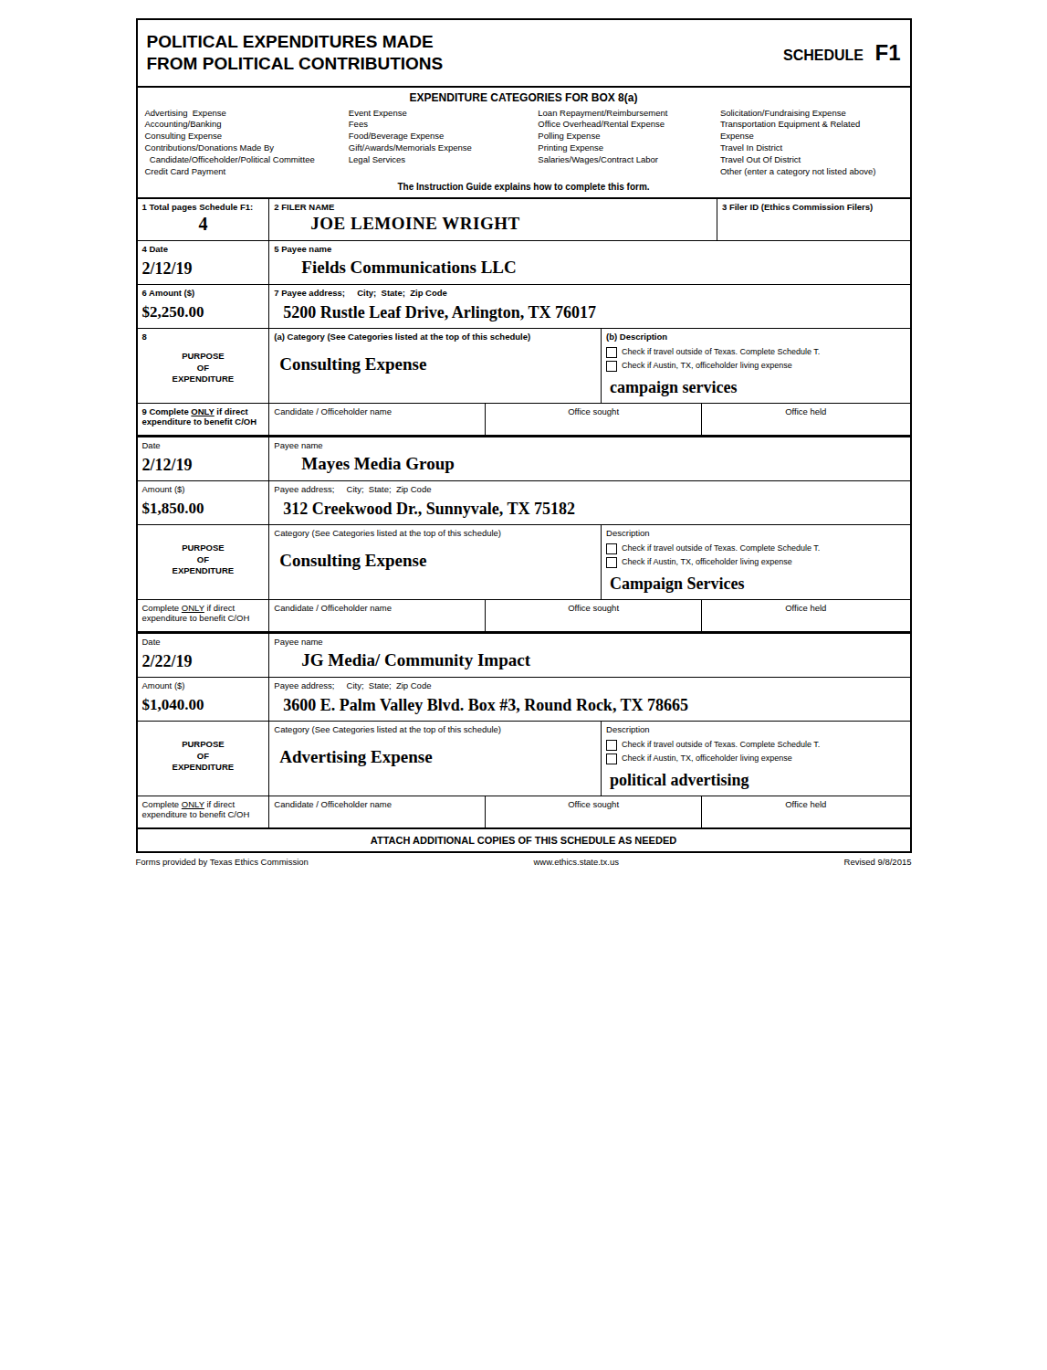POLITICAL EXPENDITURES MADE
FROM POLITICAL CONTRIBUTIONS
SCHEDULE F1
EXPENDITURE CATEGORIES FOR BOX 8(a)
Advertising Expense
Accounting/Banking
Consulting Expense
Contributions/Donations Made By
Candidate/Officeholder/Political Committee
Credit Card Payment
Event Expense
Fees
Food/Beverage Expense
Gift/Awards/Memorials Expense
Legal Services
Loan Repayment/Reimbursement
Office Overhead/Rental Expense
Polling Expense
Printing Expense
Salaries/Wages/Contract Labor
Solicitation/Fundraising Expense
Transportation Equipment & Related Expense
Travel In District
Travel Out Of District
Other (enter a category not listed above)
The Instruction Guide explains how to complete this form.
1 Total pages Schedule F1:
4
2 FILER NAME
JOE LEMOINE WRIGHT
3 Filer ID (Ethics Commission Filers)
4 Date
2/12/19
5 Payee name
Fields Communications LLC
6 Amount ($)
$2,250.00
7 Payee address; City; State; Zip Code
5200 Rustle Leaf Drive, Arlington, TX 76017
8
PURPOSE OF EXPENDITURE
(a) Category (See Categories listed at the top of this schedule)
Consulting Expense
(b) Description
Check if travel outside of Texas. Complete Schedule T.
Check if Austin, TX, officeholder living expense
campaign services
9 Complete ONLY if direct
expenditure to benefit C/OH
Candidate / Officeholder name
Office sought
Office held
Date
2/12/19
Payee name
Mayes Media Group
Amount ($)
$1,850.00
Payee address; City; State; Zip Code
312 Creekwood Dr., Sunnyvale, TX 75182
PURPOSE OF EXPENDITURE
Category (See Categories listed at the top of this schedule)
Consulting Expense
Description
Check if travel outside of Texas. Complete Schedule T.
Check if Austin, TX, officeholder living expense
Campaign Services
Complete ONLY if direct
expenditure to benefit C/OH
Candidate / Officeholder name
Office sought
Office held
Date
2/22/19
Payee name
JG Media/ Community Impact
Amount ($)
$1,040.00
Payee address; City; State; Zip Code
3600 E. Palm Valley Blvd. Box #3, Round Rock, TX 78665
PURPOSE OF EXPENDITURE
Category (See Categories listed at the top of this schedule)
Advertising Expense
Description
Check if travel outside of Texas. Complete Schedule T.
Check if Austin, TX, officeholder living expense
political advertising
Complete ONLY if direct
expenditure to benefit C/OH
Candidate / Officeholder name
Office sought
Office held
ATTACH ADDITIONAL COPIES OF THIS SCHEDULE AS NEEDED
Forms provided by Texas Ethics Commission
www.ethics.state.tx.us
Revised 9/8/2015